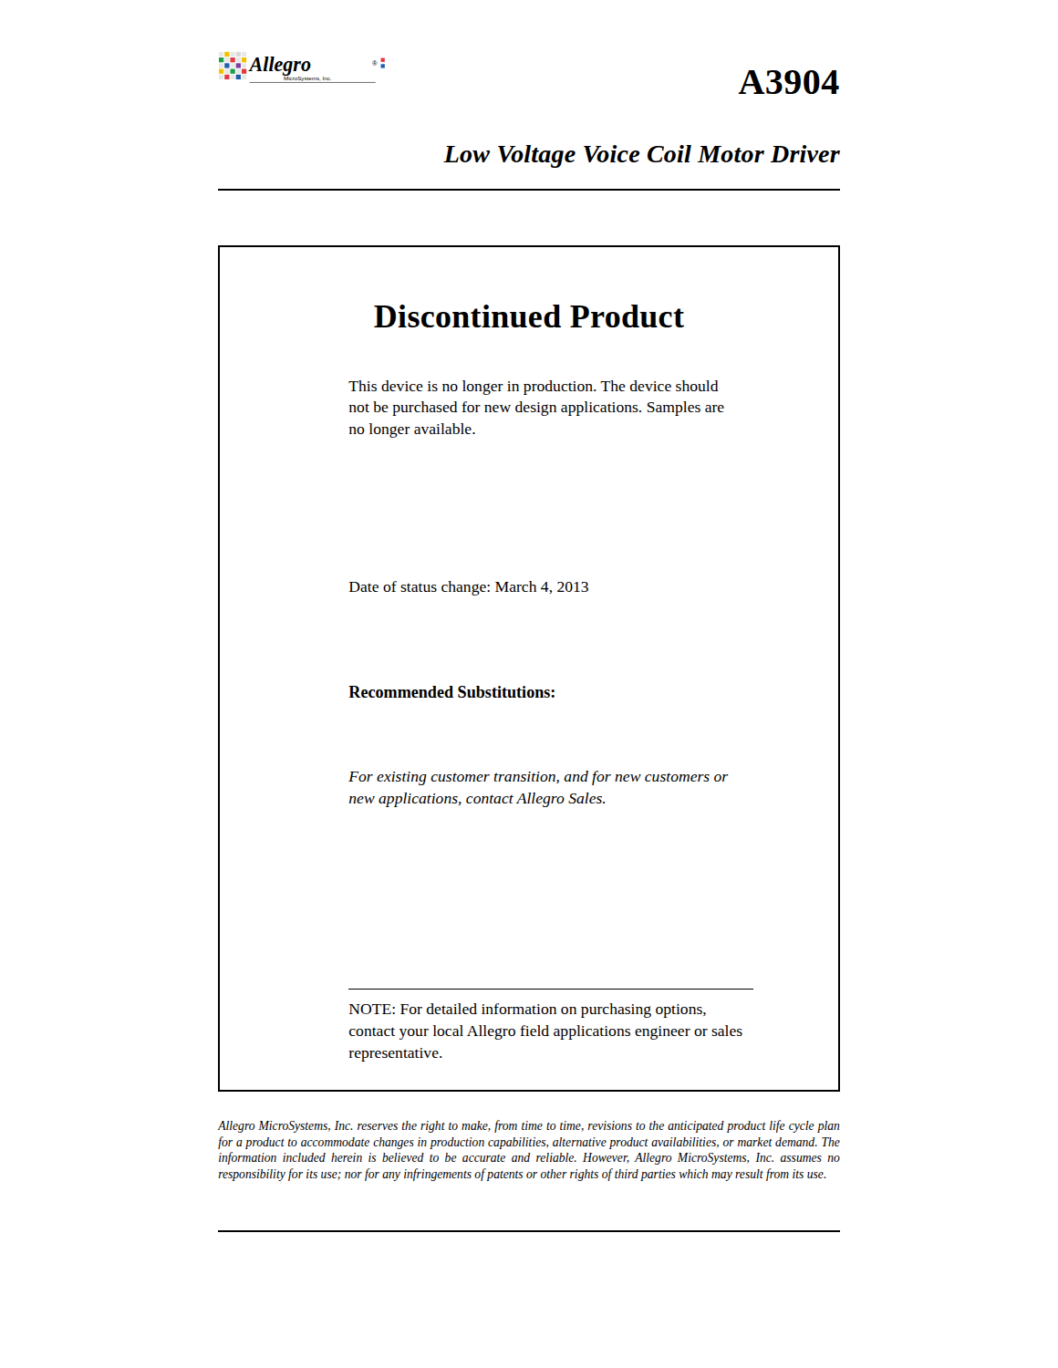Allegro ® MicroSystems, Inc.
A3904
Low Voltage Voice Coil Motor Driver
Discontinued Product
This device is no longer in production. The device should not be purchased for new design applications. Samples are no longer available.
Date of status change: March 4, 2013
Recommended Substitutions:
For existing customer transition, and for new customers or new applications, contact Allegro Sales.
NOTE: For detailed information on purchasing options, contact your local Allegro field applications engineer or sales representative.
Allegro MicroSystems, Inc. reserves the right to make, from time to time, revisions to the anticipated product life cycle plan for a product to accommodate changes in production capabilities, alternative product availabilities, or market demand. The information included herein is believed to be accurate and reliable. However, Allegro MicroSystems, Inc. assumes no responsibility for its use; nor for any infringements of patents or other rights of third parties which may result from its use.